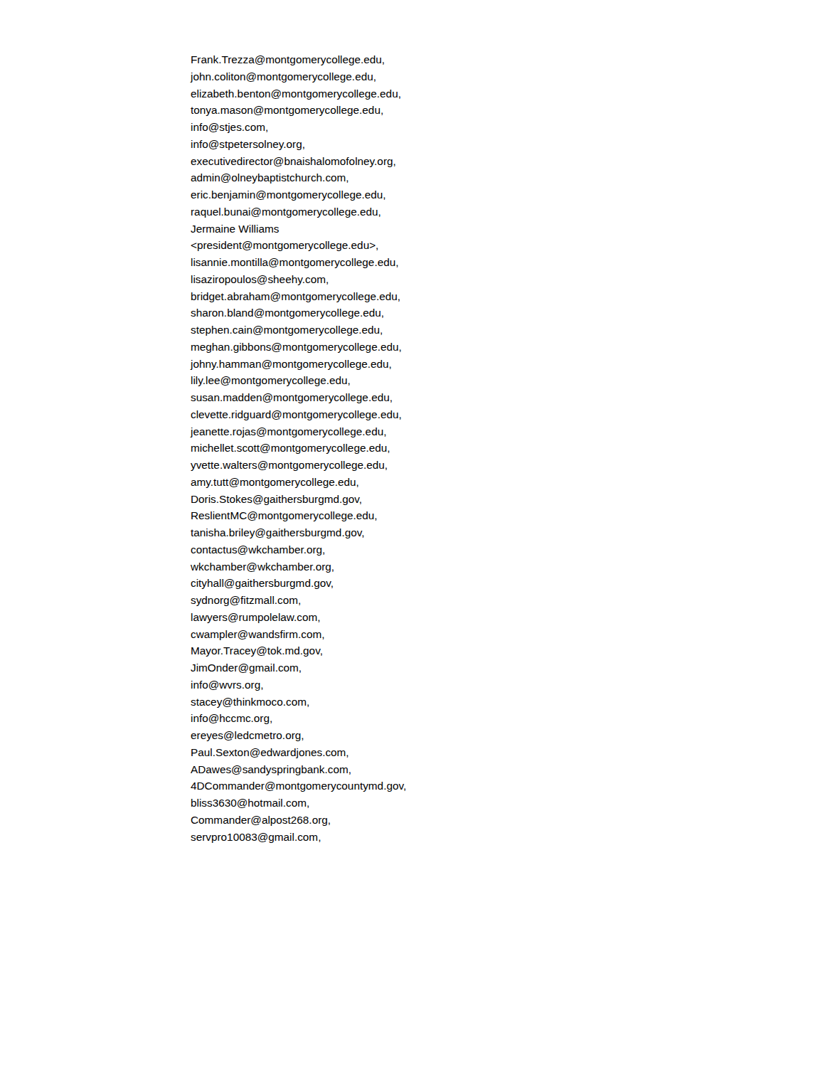Frank.Trezza@montgomerycollege.edu, john.coliton@montgomerycollege.edu, elizabeth.benton@montgomerycollege.edu, tonya.mason@montgomerycollege.edu, info@stjes.com, info@stpetersolney.org, executivedirector@bnaishalomofolney.org, admin@olneybaptistchurch.com, eric.benjamin@montgomerycollege.edu, raquel.bunai@montgomerycollege.edu, Jermaine Williams <president@montgomerycollege.edu>, lisannie.montilla@montgomerycollege.edu, lisaziropoulos@sheehy.com, bridget.abraham@montgomerycollege.edu, sharon.bland@montgomerycollege.edu, stephen.cain@montgomerycollege.edu, meghan.gibbons@montgomerycollege.edu, johny.hamman@montgomerycollege.edu, lily.lee@montgomerycollege.edu, susan.madden@montgomerycollege.edu, clevette.ridguard@montgomerycollege.edu, jeanette.rojas@montgomerycollege.edu, michellet.scott@montgomerycollege.edu, yvette.walters@montgomerycollege.edu, amy.tutt@montgomerycollege.edu, Doris.Stokes@gaithersburgmd.gov, ReslientMC@montgomerycollege.edu, tanisha.briley@gaithersburgmd.gov, contactus@wkchamber.org, wkchamber@wkchamber.org, cityhall@gaithersburgmd.gov, sydnorg@fitzmall.com, lawyers@rumpolelaw.com, cwampler@wandsfirm.com, Mayor.Tracey@tok.md.gov, JimOnder@gmail.com, info@wvrs.org, stacey@thinkmoco.com, info@hccmc.org, ereyes@ledcmetro.org, Paul.Sexton@edwardjones.com, ADawes@sandyspringbank.com, 4DCommander@montgomerycountymd.gov, bliss3630@hotmail.com, Commander@alpost268.org, servpro10083@gmail.com,